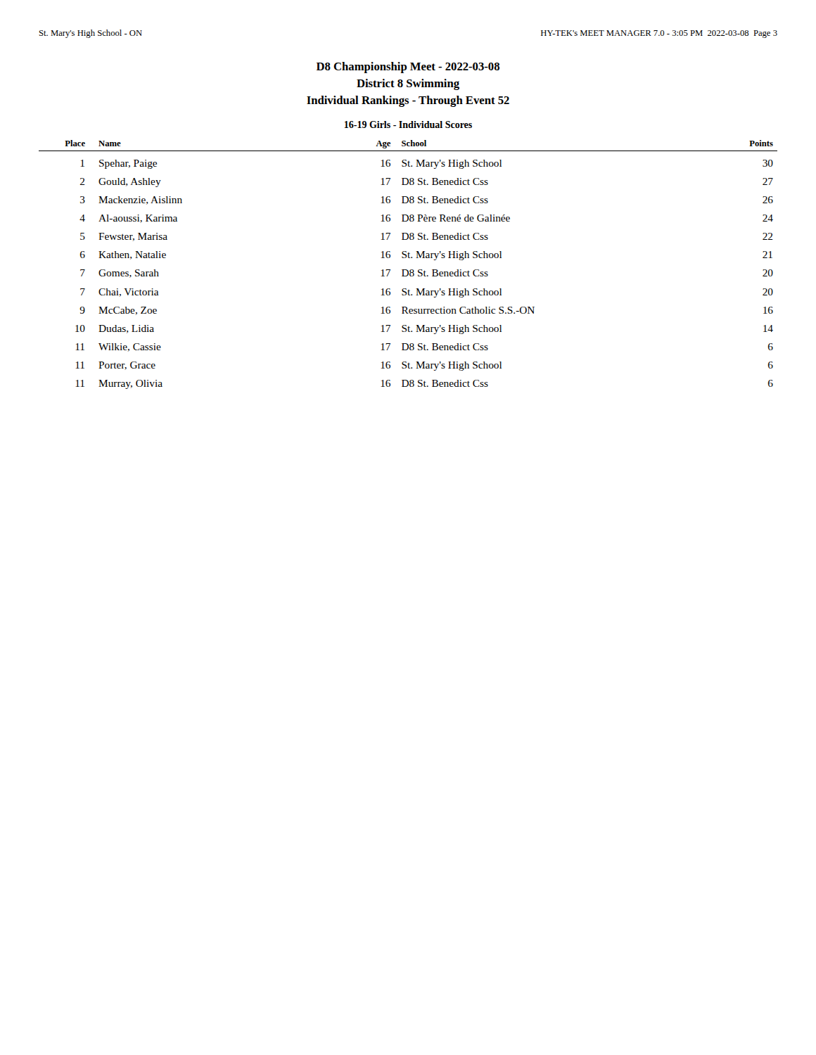St. Mary's High School - ON
HY-TEK's MEET MANAGER 7.0 - 3:05 PM 2022-03-08 Page 3
D8 Championship Meet - 2022-03-08
District 8 Swimming
Individual Rankings - Through Event 52
16-19 Girls - Individual Scores
| Place | Name | Age | School | Points |
| --- | --- | --- | --- | --- |
| 1 | Spehar, Paige | 16 | St. Mary's High School | 30 |
| 2 | Gould, Ashley | 17 | D8 St. Benedict Css | 27 |
| 3 | Mackenzie, Aislinn | 16 | D8 St. Benedict Css | 26 |
| 4 | Al-aoussi, Karima | 16 | D8 Père René de Galinée | 24 |
| 5 | Fewster, Marisa | 17 | D8 St. Benedict Css | 22 |
| 6 | Kathen, Natalie | 16 | St. Mary's High School | 21 |
| 7 | Gomes, Sarah | 17 | D8 St. Benedict Css | 20 |
| 7 | Chai, Victoria | 16 | St. Mary's High School | 20 |
| 9 | McCabe, Zoe | 16 | Resurrection Catholic S.S.-ON | 16 |
| 10 | Dudas, Lidia | 17 | St. Mary's High School | 14 |
| 11 | Wilkie, Cassie | 17 | D8 St. Benedict Css | 6 |
| 11 | Porter, Grace | 16 | St. Mary's High School | 6 |
| 11 | Murray, Olivia | 16 | D8 St. Benedict Css | 6 |